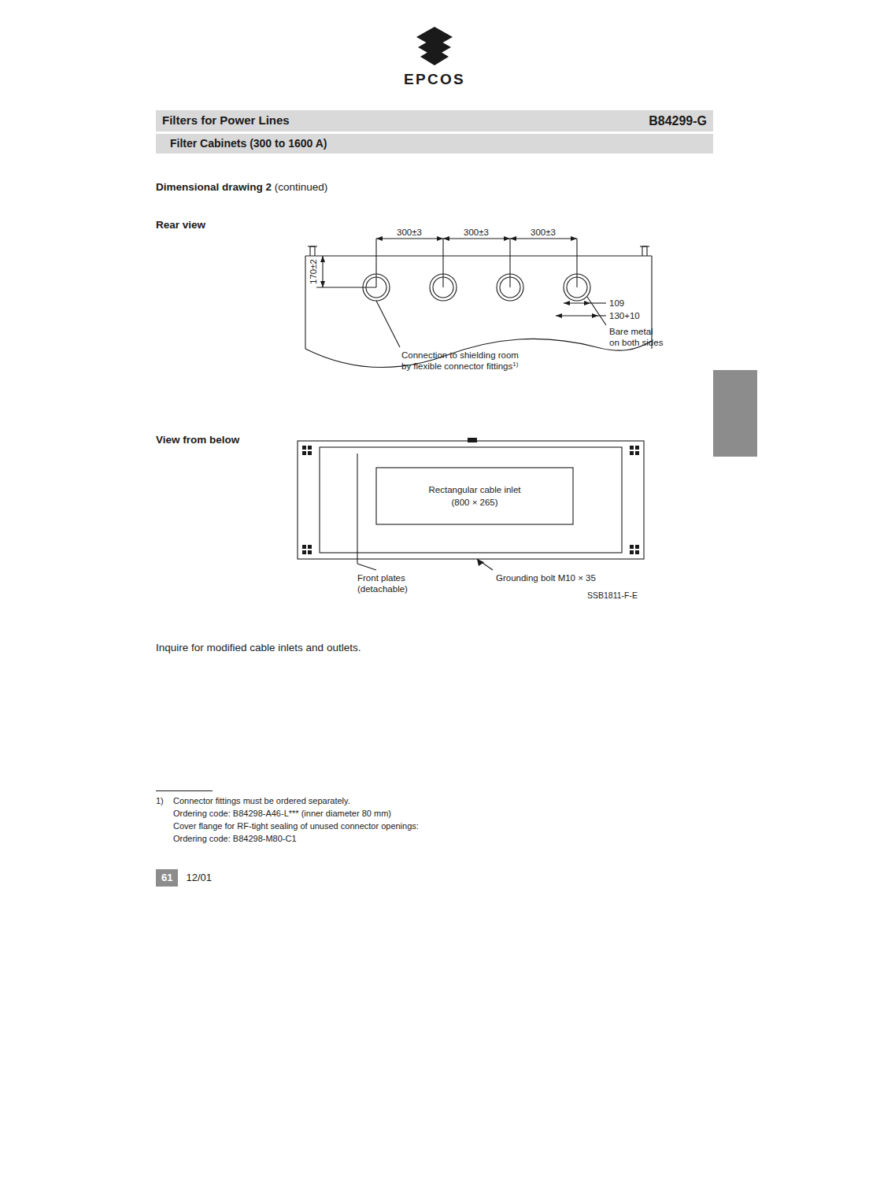EPCOS
Filters for Power Lines B84299-G
Filter Cabinets (300 to 1600 A)
Dimensional drawing 2 (continued)
Rear view
300±3 300±3 300±3 170±2 109 130+10 Bare metal on both sides Connection to shielding room by flexible connector fittings1)
View from below
Rectangular cable inlet (800 × 265) Front plates (detachable) Grounding bolt M10 × 35 SSB1811-F-E
Inquire for modified cable inlets and outlets.
1)
Connector fittings must be ordered separately.
Ordering code: B84298-A46-L*** (inner diameter 80 mm)
Cover flange for RF‑tight sealing of unused connector openings:
Ordering code: B84298-M80-C1
61 12/01